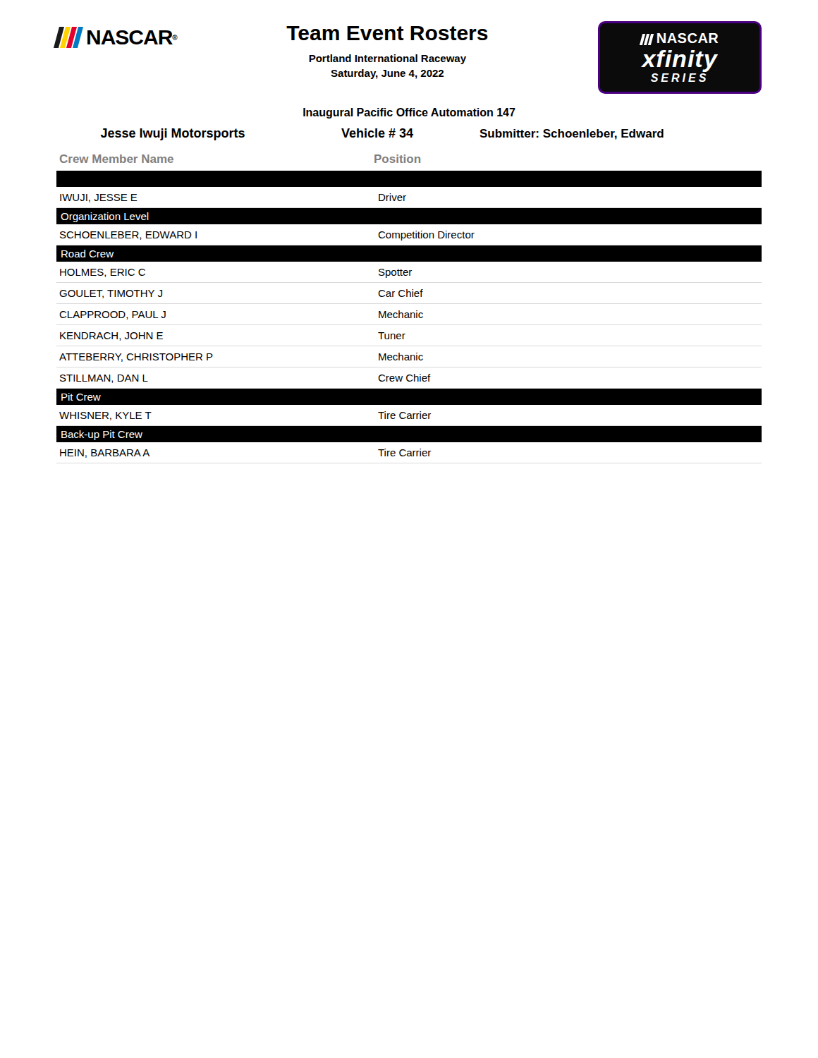NASCAR®
Team Event Rosters
Portland International Raceway
Saturday, June 4, 2022
NASCAR
xfinity
SERIES
Inaugural Pacific Office Automation 147
Jesse Iwuji Motorsports
Vehicle # 34
Submitter: Schoenleber, Edward
| Crew Member Name | Position |
| --- | --- |
| IWUJI, JESSE E | Driver |
| Organization Level |
| SCHOENLEBER, EDWARD I | Competition Director |
| Road Crew |
| HOLMES, ERIC C | Spotter |
| GOULET, TIMOTHY J | Car Chief |
| CLAPPROOD, PAUL J | Mechanic |
| KENDRACH, JOHN E | Tuner |
| ATTEBERRY, CHRISTOPHER P | Mechanic |
| STILLMAN, DAN L | Crew Chief |
| Pit Crew |
| WHISNER, KYLE T | Tire Carrier |
| Back-up Pit Crew |
| HEIN, BARBARA A | Tire Carrier |